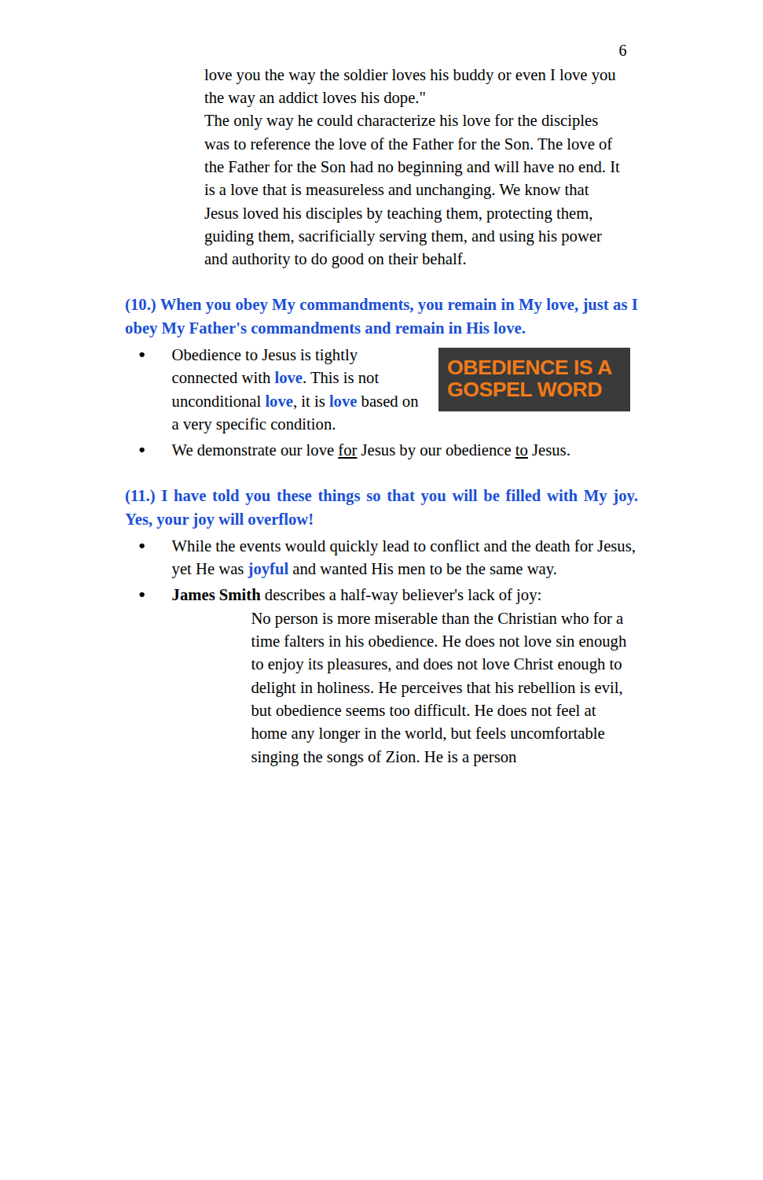6
love you the way the soldier loves his buddy or even I love you the way an addict loves his dope."
The only way he could characterize his love for the disciples was to reference the love of the Father for the Son. The love of the Father for the Son had no beginning and will have no end. It is a love that is measureless and unchanging. We know that Jesus loved his disciples by teaching them, protecting them, guiding them, sacrificially serving them, and using his power and authority to do good on their behalf.
(10.) When you obey My commandments, you remain in My love, just as I obey My Father's commandments and remain in His love.
Obedience is a gospel word
Obedience to Jesus is tightly connected with love. This is not unconditional love, it is love based on a very specific condition.
We demonstrate our love for Jesus by our obedience to Jesus.
(11.) I have told you these things so that you will be filled with My joy. Yes, your joy will overflow!
While the events would quickly lead to conflict and the death for Jesus, yet He was joyful and wanted His men to be the same way.
James Smith describes a half-way believer's lack of joy:
No person is more miserable than the Christian who for a time falters in his obedience. He does not love sin enough to enjoy its pleasures, and does not love Christ enough to delight in holiness. He perceives that his rebellion is evil, but obedience seems too difficult. He does not feel at home any longer in the world, but feels uncomfortable singing the songs of Zion. He is a person